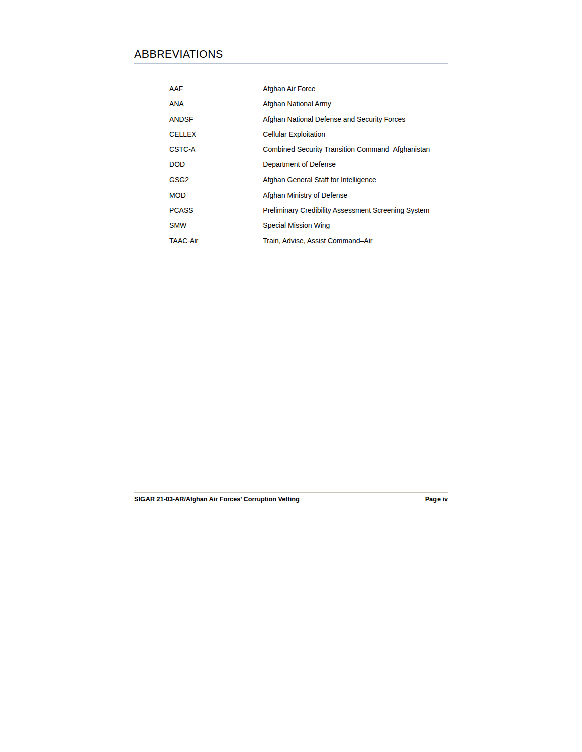ABBREVIATIONS
| AAF | Afghan Air Force |
| ANA | Afghan National Army |
| ANDSF | Afghan National Defense and Security Forces |
| CELLEX | Cellular Exploitation |
| CSTC-A | Combined Security Transition Command–Afghanistan |
| DOD | Department of Defense |
| GSG2 | Afghan General Staff for Intelligence |
| MOD | Afghan Ministry of Defense |
| PCASS | Preliminary Credibility Assessment Screening System |
| SMW | Special Mission Wing |
| TAAC-Air | Train, Advise, Assist Command–Air |
SIGAR 21-03-AR/Afghan Air Forces’ Corruption Vetting Page iv